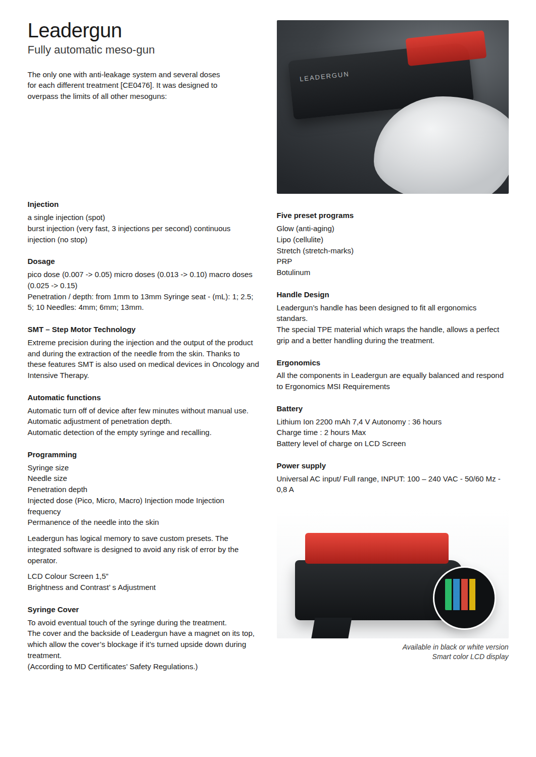Leadergun
Fully automatic meso-gun
The only one with anti-leakage system and several doses for each different treatment [CE0476]. It was designed to overpass the limits of all other mesoguns:
Leadergun
Injection
a single injection (spot)
burst injection (very fast, 3 injections per second) continuous injection (no stop)
Dosage
pico dose (0.007 -> 0.05) micro doses (0.013 -> 0.10) macro doses (0.025 -> 0.15)
Penetration / depth: from 1mm to 13mm Syringe seat - (mL): 1; 2.5; 5; 10 Needles: 4mm; 6mm; 13mm.
SMT – Step Motor Technology
Extreme precision during the injection and the output of the product and during the extraction of the needle from the skin. Thanks to these features SMT is also used on medical devices in Oncology and Intensive Therapy.
Automatic functions
Automatic turn off of device after few minutes without manual use.
Automatic adjustment of penetration depth.
Automatic detection of the empty syringe and recalling.
Programming
Syringe size
Needle size
Penetration depth
Injected dose (Pico, Micro, Macro) Injection mode Injection frequency
Permanence of the needle into the skin
Leadergun has logical memory to save custom presets. The integrated software is designed to avoid any risk of error by the operator.
LCD Colour Screen 1,5”
Brightness and Contrast’ s Adjustment
Syringe Cover
To avoid eventual touch of the syringe during the treatment.
The cover and the backside of Leadergun have a magnet on its top, which allow the cover’s blockage if it’s turned upside down during treatment.
(According to MD Certificates’ Safety Regulations.)
Five preset programs
Glow (anti-aging)
Lipo (cellulite)
Stretch (stretch-marks)
PRP
Botulinum
Handle Design
Leadergun’s handle has been designed to fit all ergonomics standars.
The special TPE material which wraps the handle, allows a perfect grip and a better handling during the treatment.
Ergonomics
All the components in Leadergun are equally balanced and respond to Ergonomics MSI Requirements
Battery
Lithium Ion 2200 mAh 7,4 V Autonomy : 36 hours
Charge time : 2 hours Max
Battery level of charge on LCD Screen
Power supply
Universal AC input/ Full range, INPUT: 100 – 240 VAC - 50/60 Mz - 0,8 A
Leadergun
Available in black or white version
Smart color LCD display